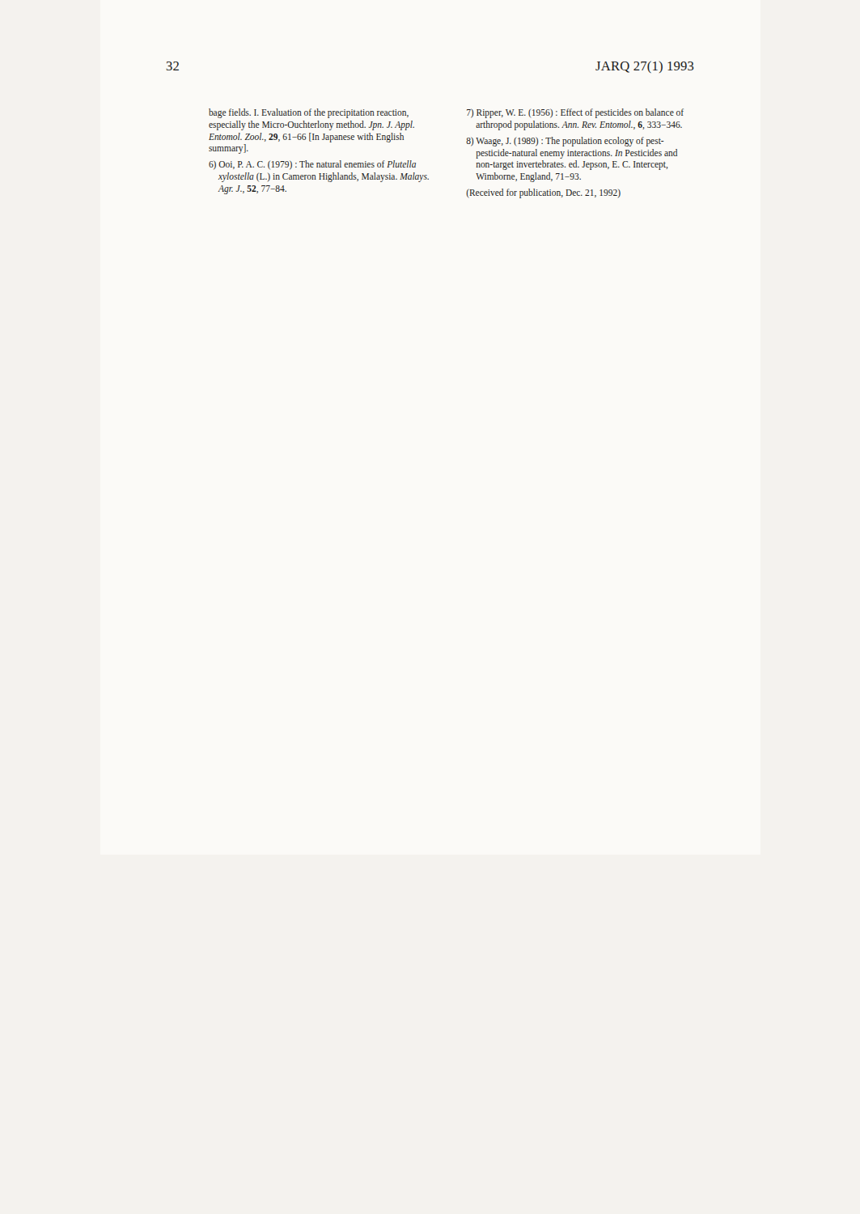32 JARQ 27(1) 1993
bage fields. I. Evaluation of the precipitation reaction, especially the Micro-Ouchterlony method. Jpn. J. Appl. Entomol. Zool., 29, 61−66 [In Japanese with English summary].
6) Ooi, P. A. C. (1979) : The natural enemies of Plutella xylostella (L.) in Cameron Highlands, Malaysia. Malays. Agr. J., 52, 77−84.
7) Ripper, W. E. (1956) : Effect of pesticides on balance of arthropod populations. Ann. Rev. Entomol., 6, 333−346.
8) Waage, J. (1989) : The population ecology of pest-pesticide-natural enemy interactions. In Pesticides and non-target invertebrates. ed. Jepson, E. C. Intercept, Wimborne, England, 71−93.
(Received for publication, Dec. 21, 1992)